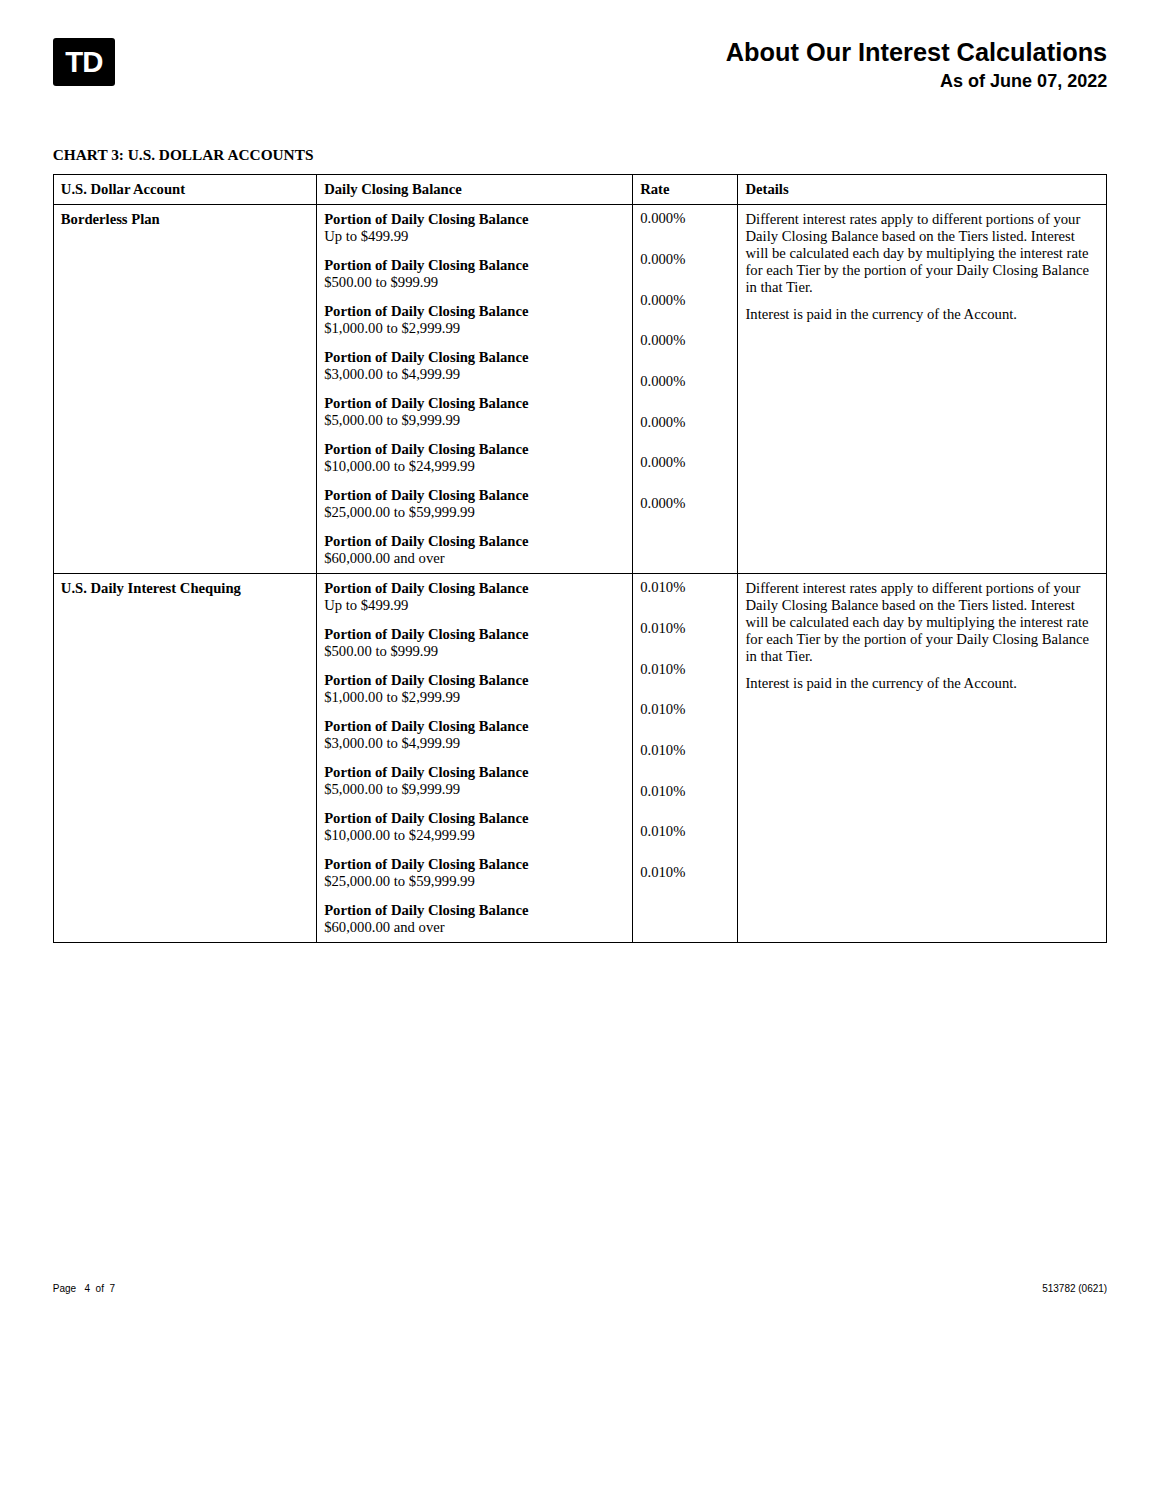TD
About Our Interest Calculations
As of June 07, 2022
CHART 3: U.S. DOLLAR ACCOUNTS
| U.S. Dollar Account | Daily Closing Balance | Rate | Details |
| --- | --- | --- | --- |
| Borderless Plan | Portion of Daily Closing Balance Up to $499.99 Portion of Daily Closing Balance $500.00 to $999.99 Portion of Daily Closing Balance $1,000.00 to $2,999.99 Portion of Daily Closing Balance $3,000.00 to $4,999.99 Portion of Daily Closing Balance $5,000.00 to $9,999.99 Portion of Daily Closing Balance $10,000.00 to $24,999.99 Portion of Daily Closing Balance $25,000.00 to $59,999.99 Portion of Daily Closing Balance $60,000.00 and over | 0.000% 0.000% 0.000% 0.000% 0.000% 0.000% 0.000% 0.000% | Different interest rates apply to different portions of your Daily Closing Balance based on the Tiers listed. Interest will be calculated each day by multiplying the interest rate for each Tier by the portion of your Daily Closing Balance in that Tier. Interest is paid in the currency of the Account. |
| U.S. Daily Interest Chequing | Portion of Daily Closing Balance Up to $499.99 Portion of Daily Closing Balance $500.00 to $999.99 Portion of Daily Closing Balance $1,000.00 to $2,999.99 Portion of Daily Closing Balance $3,000.00 to $4,999.99 Portion of Daily Closing Balance $5,000.00 to $9,999.99 Portion of Daily Closing Balance $10,000.00 to $24,999.99 Portion of Daily Closing Balance $25,000.00 to $59,999.99 Portion of Daily Closing Balance $60,000.00 and over | 0.010% 0.010% 0.010% 0.010% 0.010% 0.010% 0.010% 0.010% | Different interest rates apply to different portions of your Daily Closing Balance based on the Tiers listed. Interest will be calculated each day by multiplying the interest rate for each Tier by the portion of your Daily Closing Balance in that Tier. Interest is paid in the currency of the Account. |
Page 4 of 7
513782 (0621)